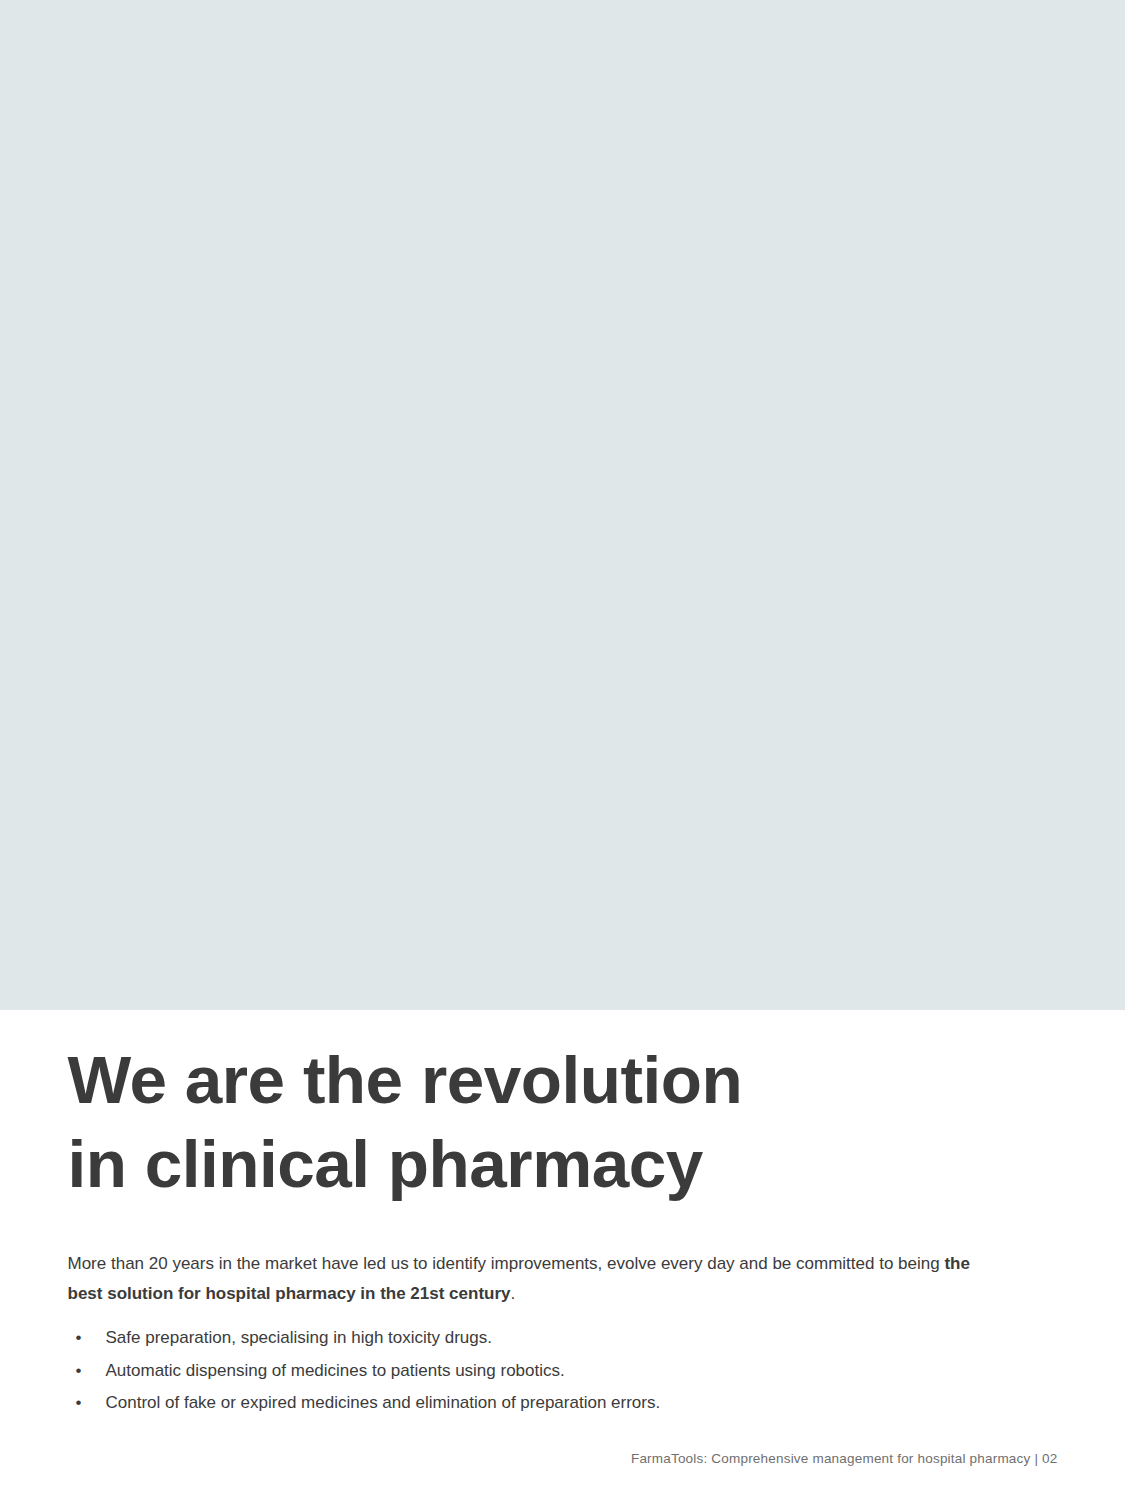We are the revolution in clinical pharmacy
More than 20 years in the market have led us to identify improvements, evolve every day and be committed to being the best solution for hospital pharmacy in the 21st century.
Safe preparation, specialising in high toxicity drugs.
Automatic dispensing of medicines to patients using robotics.
Control of fake or expired medicines and elimination of preparation errors.
FarmaTools: Comprehensive management for hospital pharmacy | 02